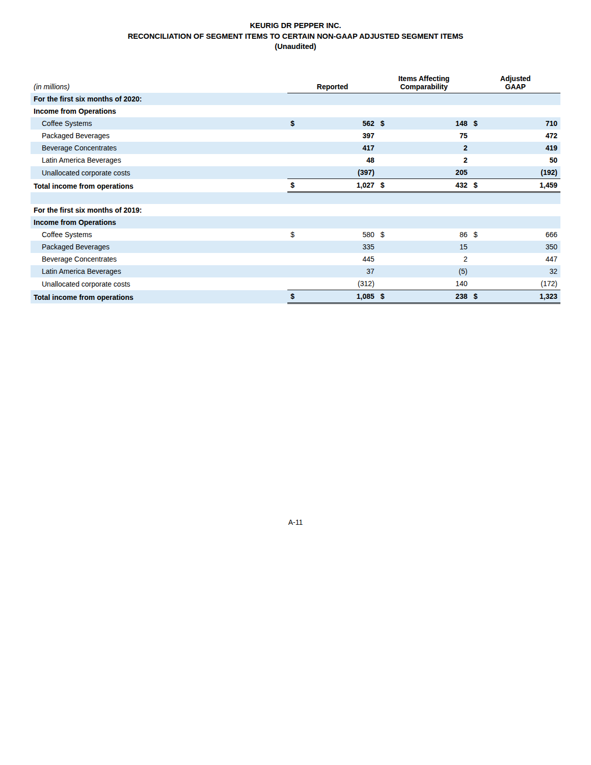KEURIG DR PEPPER INC.
RECONCILIATION OF SEGMENT ITEMS TO CERTAIN NON-GAAP ADJUSTED SEGMENT ITEMS
(Unaudited)
| (in millions) | Reported | Items Affecting Comparability | Adjusted GAAP |
| --- | --- | --- | --- |
| For the first six months of 2020: | |
| Income from Operations | |
| Coffee Systems | $ | 562 | $ | 148 | $ | 710 |
| Packaged Beverages | | 397 | | 75 | | 472 |
| Beverage Concentrates | | 417 | | 2 | | 419 |
| Latin America Beverages | | 48 | | 2 | | 50 |
| Unallocated corporate costs | | (397) | | 205 | | (192) |
| Total income from operations | $ | 1,027 | $ | 432 | $ | 1,459 |
| For the first six months of 2019: | |
| Income from Operations | |
| Coffee Systems | $ | 580 | $ | 86 | $ | 666 |
| Packaged Beverages | | 335 | | 15 | | 350 |
| Beverage Concentrates | | 445 | | 2 | | 447 |
| Latin America Beverages | | 37 | | (5) | | 32 |
| Unallocated corporate costs | | (312) | | 140 | | (172) |
| Total income from operations | $ | 1,085 | $ | 238 | $ | 1,323 |
A-11